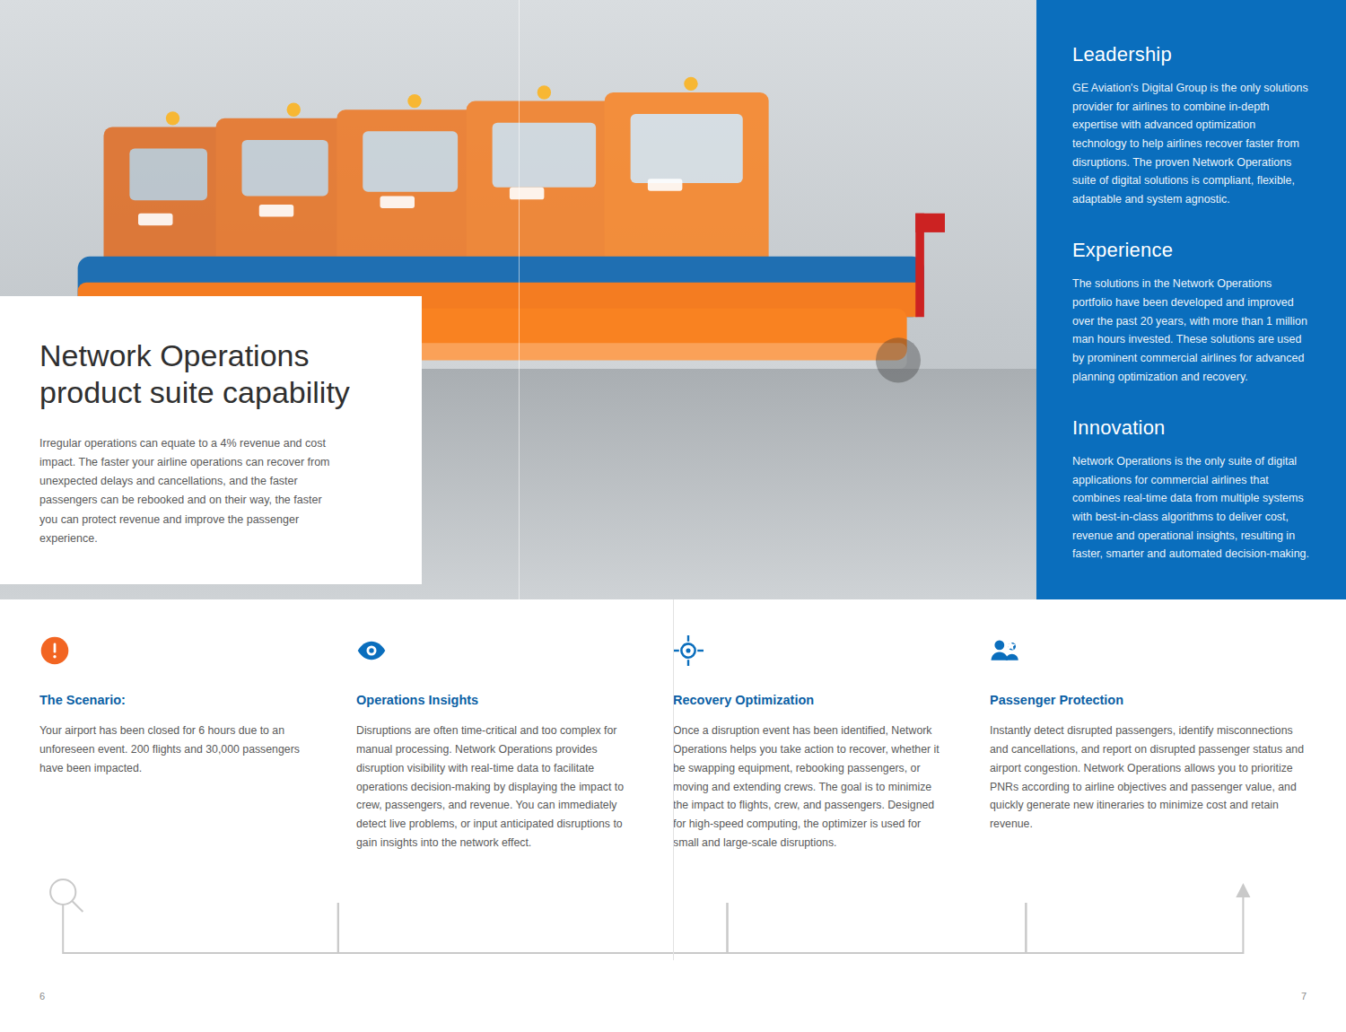Leadership
GE Aviation's Digital Group is the only solutions provider for airlines to combine in-depth expertise with advanced optimization technology to help airlines recover faster from disruptions. The proven Network Operations suite of digital solutions is compliant, flexible, adaptable and system agnostic.
Experience
The solutions in the Network Operations portfolio have been developed and improved over the past 20 years, with more than 1 million man hours invested. These solutions are used by prominent commercial airlines for advanced planning optimization and recovery.
Innovation
Network Operations is the only suite of digital applications for commercial airlines that combines real-time data from multiple systems with best-in-class algorithms to deliver cost, revenue and operational insights, resulting in faster, smarter and automated decision-making.
Network Operations
product suite capability
Irregular operations can equate to a 4% revenue and cost impact. The faster your airline operations can recover from unexpected delays and cancellations, and the faster passengers can be rebooked and on their way, the faster you can protect revenue and improve the passenger experience.
The Scenario:
Your airport has been closed for 6 hours due to an unforeseen event. 200 flights and 30,000 passengers have been impacted.
Operations Insights
Disruptions are often time-critical and too complex for manual processing. Network Operations provides disruption visibility with real-time data to facilitate operations decision-making by displaying the impact to crew, passengers, and revenue. You can immediately detect live problems, or input anticipated disruptions to gain insights into the network effect.
Recovery Optimization
Once a disruption event has been identified, Network Operations helps you take action to recover, whether it be swapping equipment, rebooking passengers, or moving and extending crews. The goal is to minimize the impact to flights, crew, and passengers. Designed for high-speed computing, the optimizer is used for small and large-scale disruptions.
Passenger Protection
Instantly detect disrupted passengers, identify misconnections and cancellations, and report on disrupted passenger status and airport congestion. Network Operations allows you to prioritize PNRs according to airline objectives and passenger value, and quickly generate new itineraries to minimize cost and retain revenue.
6 7